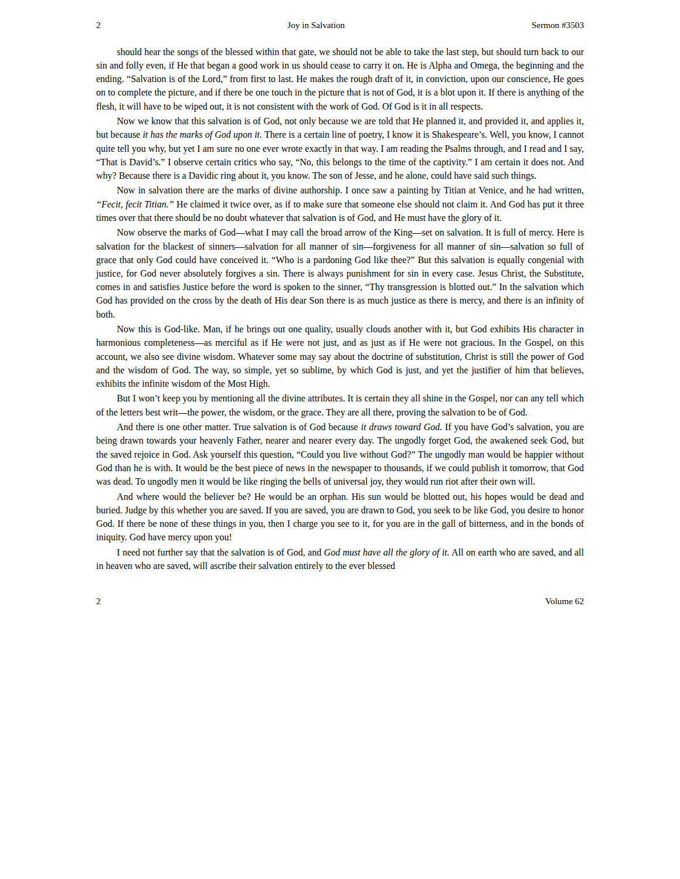2 Joy in Salvation Sermon #3503
should hear the songs of the blessed within that gate, we should not be able to take the last step, but should turn back to our sin and folly even, if He that began a good work in us should cease to carry it on. He is Alpha and Omega, the beginning and the ending. “Salvation is of the Lord,” from first to last. He makes the rough draft of it, in conviction, upon our conscience, He goes on to complete the picture, and if there be one touch in the picture that is not of God, it is a blot upon it. If there is anything of the flesh, it will have to be wiped out, it is not consistent with the work of God. Of God is it in all respects.
Now we know that this salvation is of God, not only because we are told that He planned it, and provided it, and applies it, but because it has the marks of God upon it. There is a certain line of poetry, I know it is Shakespeare’s. Well, you know, I cannot quite tell you why, but yet I am sure no one ever wrote exactly in that way. I am reading the Psalms through, and I read and I say, “That is David’s.” I observe certain critics who say, “No, this belongs to the time of the captivity.” I am certain it does not. And why? Because there is a Davidic ring about it, you know. The son of Jesse, and he alone, could have said such things.
Now in salvation there are the marks of divine authorship. I once saw a painting by Titian at Venice, and he had written, “Fecit, fecit Titian.” He claimed it twice over, as if to make sure that someone else should not claim it. And God has put it three times over that there should be no doubt whatever that salvation is of God, and He must have the glory of it.
Now observe the marks of God—what I may call the broad arrow of the King—set on salvation. It is full of mercy. Here is salvation for the blackest of sinners—salvation for all manner of sin—forgiveness for all manner of sin—salvation so full of grace that only God could have conceived it. “Who is a pardoning God like thee?” But this salvation is equally congenial with justice, for God never absolutely forgives a sin. There is always punishment for sin in every case. Jesus Christ, the Substitute, comes in and satisfies Justice before the word is spoken to the sinner, “Thy transgression is blotted out.” In the salvation which God has provided on the cross by the death of His dear Son there is as much justice as there is mercy, and there is an infinity of both.
Now this is God-like. Man, if he brings out one quality, usually clouds another with it, but God exhibits His character in harmonious completeness—as merciful as if He were not just, and as just as if He were not gracious. In the Gospel, on this account, we also see divine wisdom. Whatever some may say about the doctrine of substitution, Christ is still the power of God and the wisdom of God. The way, so simple, yet so sublime, by which God is just, and yet the justifier of him that believes, exhibits the infinite wisdom of the Most High.
But I won’t keep you by mentioning all the divine attributes. It is certain they all shine in the Gospel, nor can any tell which of the letters best writ—the power, the wisdom, or the grace. They are all there, proving the salvation to be of God.
And there is one other matter. True salvation is of God because it draws toward God. If you have God’s salvation, you are being drawn towards your heavenly Father, nearer and nearer every day. The ungodly forget God, the awakened seek God, but the saved rejoice in God. Ask yourself this question, “Could you live without God?” The ungodly man would be happier without God than he is with. It would be the best piece of news in the newspaper to thousands, if we could publish it tomorrow, that God was dead. To ungodly men it would be like ringing the bells of universal joy, they would run riot after their own will.
And where would the believer be? He would be an orphan. His sun would be blotted out, his hopes would be dead and buried. Judge by this whether you are saved. If you are saved, you are drawn to God, you seek to be like God, you desire to honor God. If there be none of these things in you, then I charge you see to it, for you are in the gall of bitterness, and in the bonds of iniquity. God have mercy upon you!
I need not further say that the salvation is of God, and God must have all the glory of it. All on earth who are saved, and all in heaven who are saved, will ascribe their salvation entirely to the ever blessed
2 Volume 62